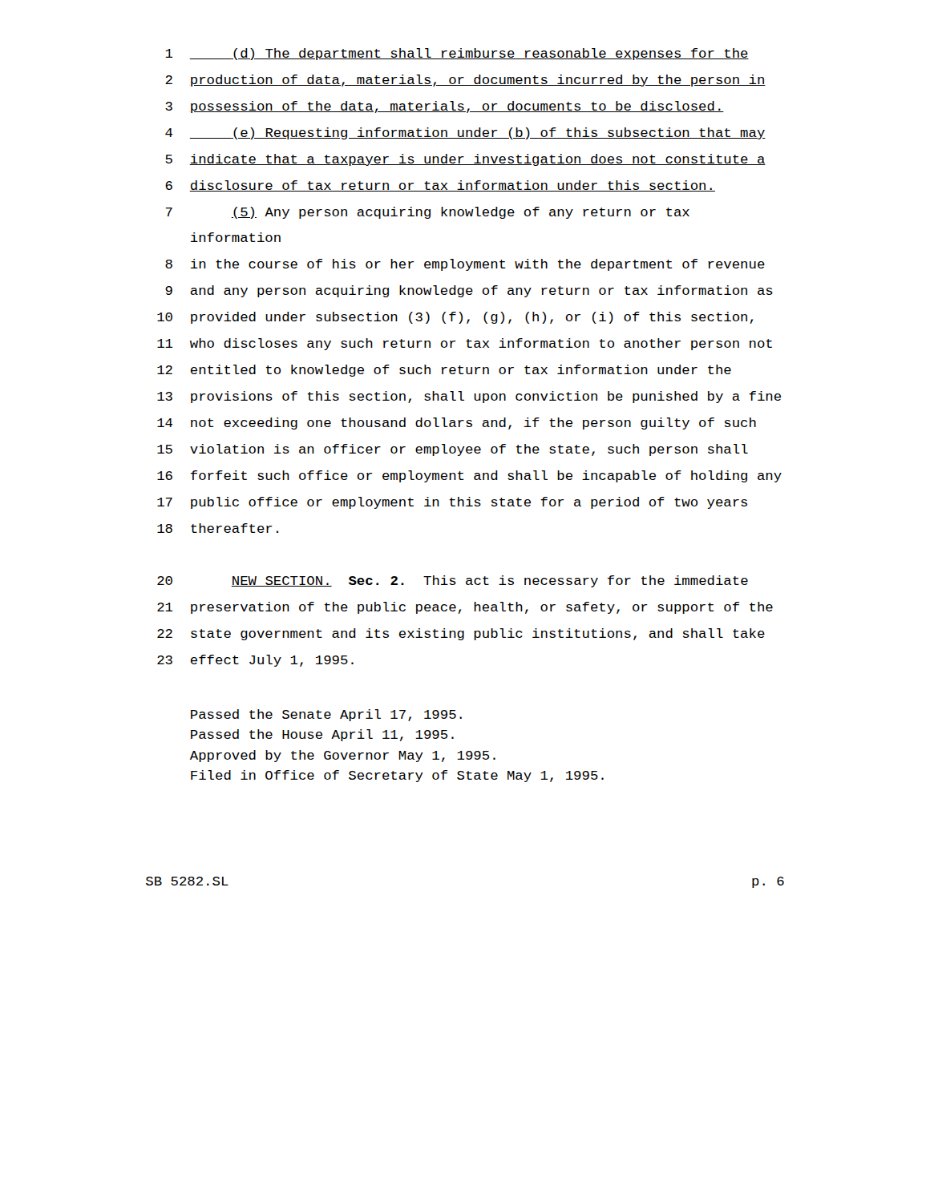(d) The department shall reimburse reasonable expenses for the
production of data, materials, or documents incurred by the person in
possession of the data, materials, or documents to be disclosed.
(e) Requesting information under (b) of this subsection that may
indicate that a taxpayer is under investigation does not constitute a
disclosure of tax return or tax information under this section.
(5) Any person acquiring knowledge of any return or tax information
in the course of his or her employment with the department of revenue
and any person acquiring knowledge of any return or tax information as
provided under subsection (3) (f), (g), (h), or (i) of this section,
who discloses any such return or tax information to another person not
entitled to knowledge of such return or tax information under the
provisions of this section, shall upon conviction be punished by a fine
not exceeding one thousand dollars and, if the person guilty of such
violation is an officer or employee of the state, such person shall
forfeit such office or employment and shall be incapable of holding any
public office or employment in this state for a period of two years
thereafter.
NEW SECTION. Sec. 2. This act is necessary for the immediate
preservation of the public peace, health, or safety, or support of the
state government and its existing public institutions, and shall take
effect July 1, 1995.
Passed the Senate April 17, 1995.
Passed the House April 11, 1995.
Approved by the Governor May 1, 1995.
Filed in Office of Secretary of State May 1, 1995.
SB 5282.SL
p. 6